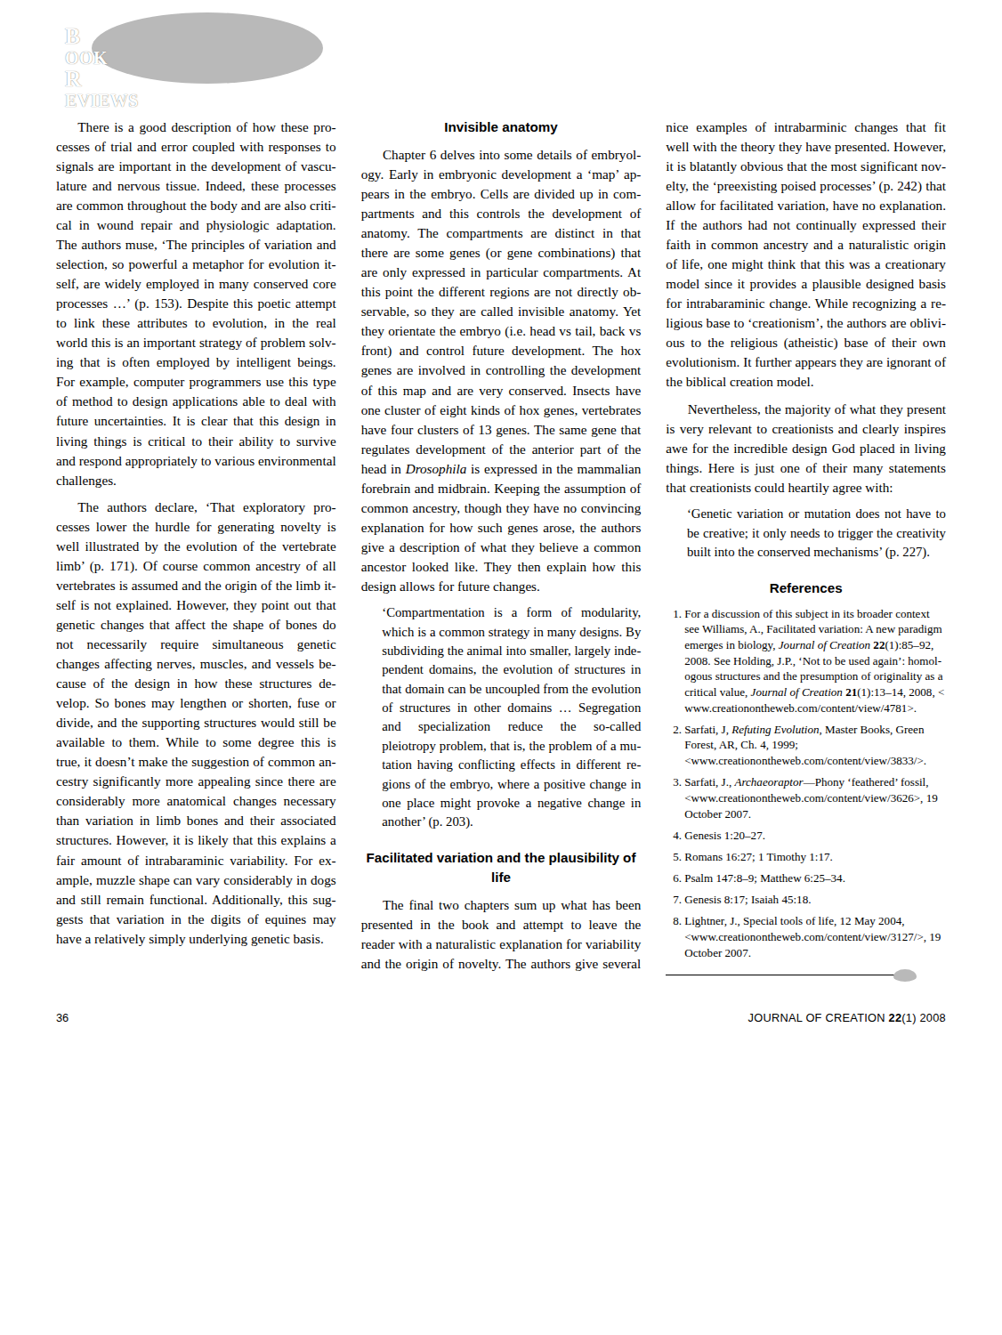BOOK REVIEWS
There is a good description of how these processes of trial and error coupled with responses to signals are important in the development of vasculature and nervous tissue. Indeed, these processes are common throughout the body and are also critical in wound repair and physiologic adaptation. The authors muse, ‘The principles of variation and selection, so powerful a metaphor for evolution itself, are widely employed in many conserved core processes …’ (p. 153). Despite this poetic attempt to link these attributes to evolution, in the real world this is an important strategy of problem solving that is often employed by intelligent beings. For example, computer programmers use this type of method to design applications able to deal with future uncertainties. It is clear that this design in living things is critical to their ability to survive and respond appropriately to various environmental challenges.
The authors declare, ‘That exploratory processes lower the hurdle for generating novelty is well illustrated by the evolution of the vertebrate limb’ (p. 171). Of course common ancestry of all vertebrates is assumed and the origin of the limb itself is not explained. However, they point out that genetic changes that affect the shape of bones do not necessarily require simultaneous genetic changes affecting nerves, muscles, and vessels because of the design in how these structures develop. So bones may lengthen or shorten, fuse or divide, and the supporting structures would still be available to them. While to some degree this is true, it doesn’t make the suggestion of common ancestry significantly more appealing since there are considerably more anatomical changes necessary than variation in limb bones and their associated structures. However, it is likely that this explains a fair amount of intrabaraminic variability. For example, muzzle shape can vary considerably in dogs and still remain functional. Additionally, this suggests that variation in the digits of equines may have a relatively simply underlying genetic basis.
Invisible anatomy
Chapter 6 delves into some details of embryology. Early in embryonic development a ‘map’ appears in the embryo. Cells are divided up in compartments and this controls the development of anatomy. The compartments are distinct in that there are some genes (or gene combinations) that are only expressed in particular compartments. At this point the different regions are not directly observable, so they are called invisible anatomy. Yet they orientate the embryo (i.e. head vs tail, back vs front) and control future development. The hox genes are involved in controlling the development of this map and are very conserved. Insects have one cluster of eight kinds of hox genes, vertebrates have four clusters of 13 genes. The same gene that regulates development of the anterior part of the head in Drosophila is expressed in the mammalian forebrain and midbrain. Keeping the assumption of common ancestry, though they have no convincing explanation for how such genes arose, the authors give a description of what they believe a common ancestor looked like. They then explain how this design allows for future changes.
‘Compartmentation is a form of modularity, which is a common strategy in many designs. By subdividing the animal into smaller, largely independent domains, the evolution of structures in that domain can be uncoupled from the evolution of structures in other domains … Segregation and specialization reduce the so-called pleiotropy problem, that is, the problem of a mutation having conflicting effects in different regions of the embryo, where a positive change in one place might provoke a negative change in another’ (p. 203).
Facilitated variation and the plausibility of life
The final two chapters sum up what has been presented in the book and attempt to leave the reader with a naturalistic explanation for variability and the origin of novelty. The authors give several nice examples of intrabarminic changes that fit well with the theory they have presented. However, it is blatantly obvious that the most significant novelty, the ‘preexisting poised processes’ (p. 242) that allow for facilitated variation, have no explanation. If the authors had not continually expressed their faith in common ancestry and a naturalistic origin of life, one might think that this was a creationary model since it provides a plausible designed basis for intrabaraminic change. While recognizing a religious base to ‘creationism’, the authors are oblivious to the religious (atheistic) base of their own evolutionism. It further appears they are ignorant of the biblical creation model.
Nevertheless, the majority of what they present is very relevant to creationists and clearly inspires awe for the incredible design God placed in living things. Here is just one of their many statements that creationists could heartily agree with:
‘Genetic variation or mutation does not have to be creative; it only needs to trigger the creativity built into the conserved mechanisms’ (p. 227).
References
For a discussion of this subject in its broader context see Williams, A., Facilitated variation: A new paradigm emerges in biology, Journal of Creation 22(1):85–92, 2008. See Holding, J.P., ‘Not to be used again’: homologous structures and the presumption of originality as a critical value, Journal of Creation 21(1):13–14, 2008, < www.creationontheweb.com/content/view/4781>.
Sarfati, J, Refuting Evolution, Master Books, Green Forest, AR, Ch. 4, 1999; <www.creationontheweb.com/content/view/3833/>.
Sarfati, J., Archaeoraptor—Phony ‘feathered’ fossil, <www.creationontheweb.com/content/view/3626>, 19 October 2007.
Genesis 1:20–27.
Romans 16:27; 1 Timothy 1:17.
Psalm 147:8–9; Matthew 6:25–34.
Genesis 8:17; Isaiah 45:18.
Lightner, J., Special tools of life, 12 May 2004, <www.creationontheweb.com/content/view/3127/>, 19 October 2007.
36
JOURNAL OF CREATION 22(1) 2008